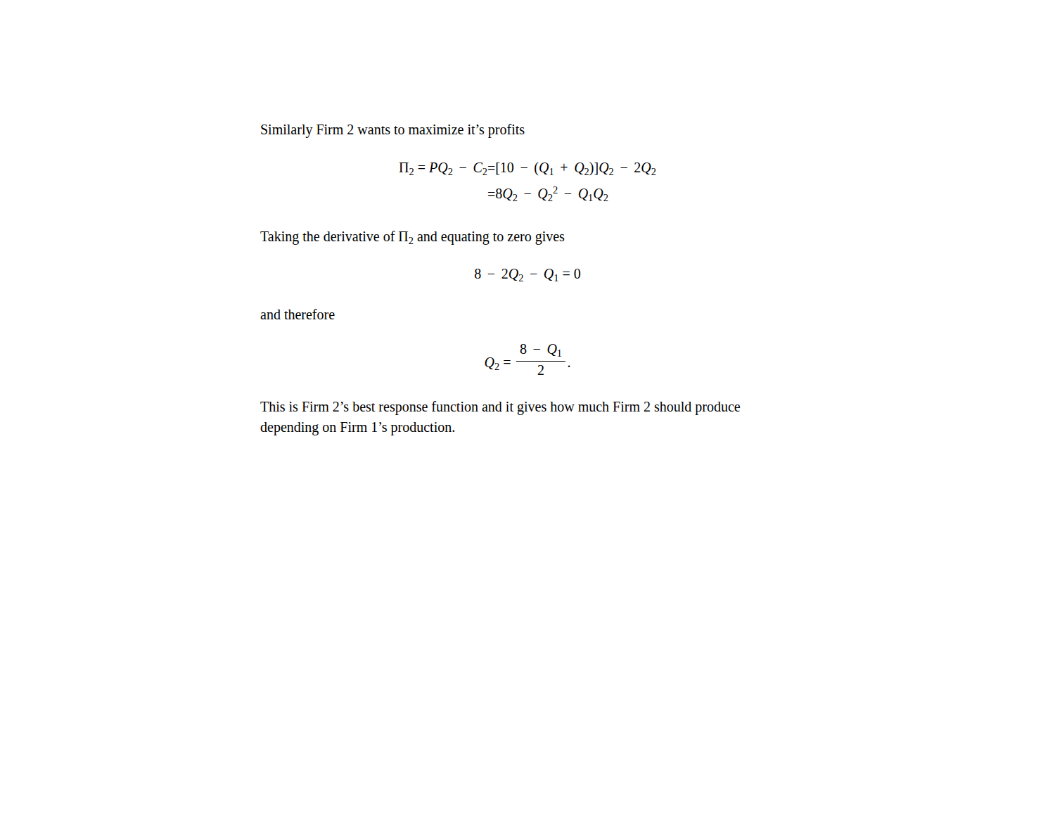Similarly Firm 2 wants to maximize it’s profits
| Π 2 = P Q 2 − C 2 | = | [10 − ( Q 1 + Q 2 )] Q 2 − 2 Q 2 |
| | = | 8 Q 2 − Q 2 2 − Q 1 Q 2 |
Taking the derivative of Π2 and equating to zero gives
8 − 2Q2 − Q1 = 0
and therefore
Q2 = 8 − Q1 2 .
This is Firm 2’s best response function and it gives how much Firm 2 should produce depending on Firm 1’s production.